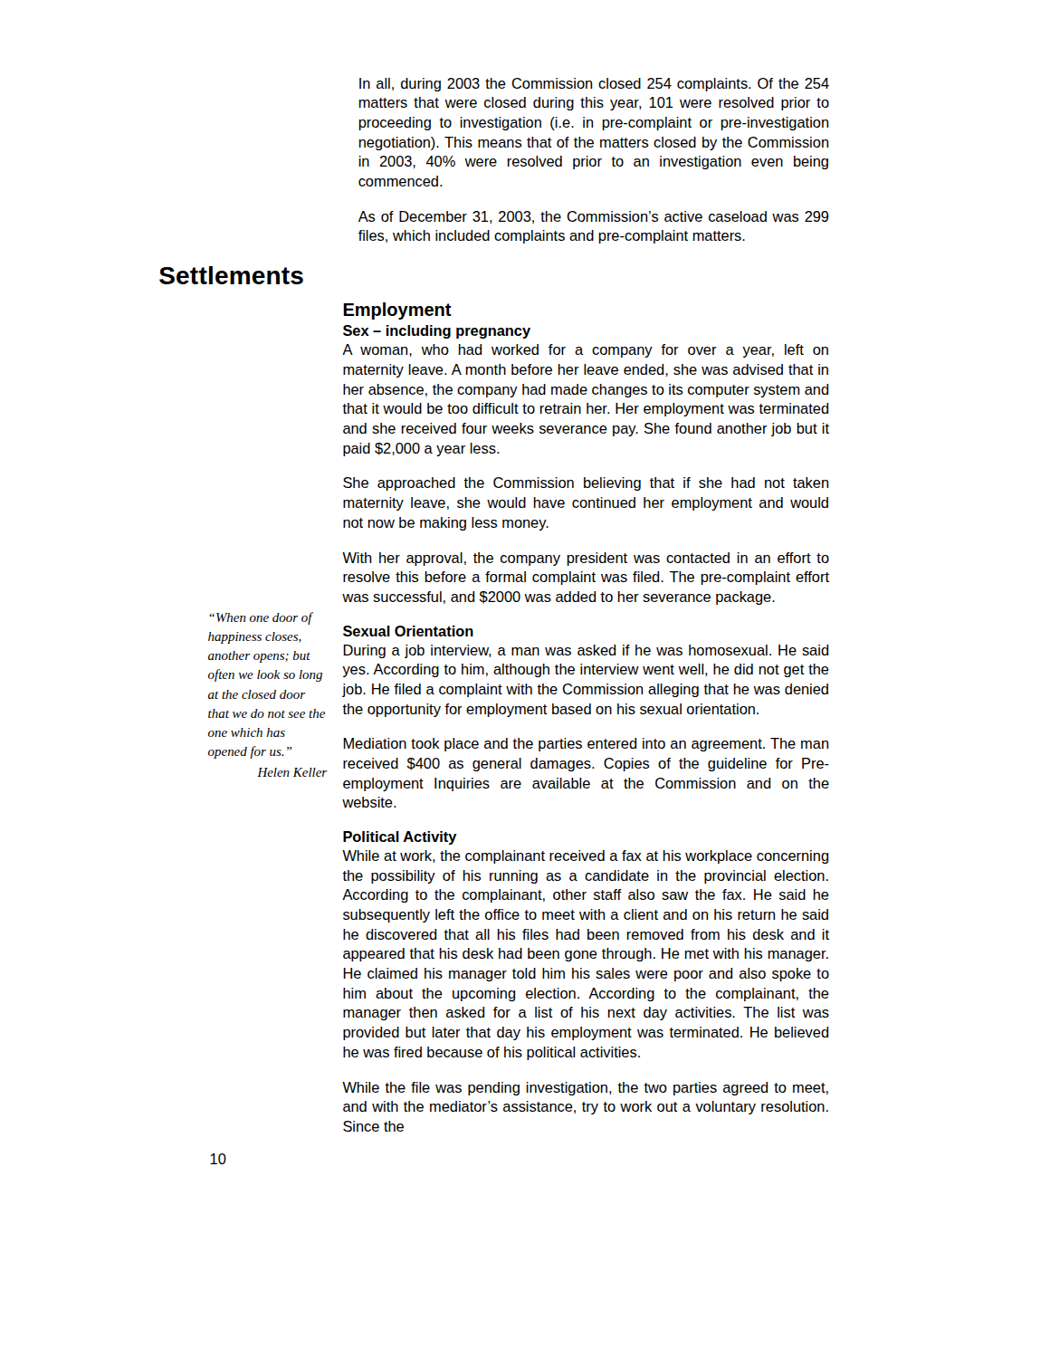In all, during 2003 the Commission closed 254 complaints. Of the 254 matters that were closed during this year, 101 were resolved prior to proceeding to investigation (i.e. in pre-complaint or pre-investigation negotiation). This means that of the matters closed by the Commission in 2003, 40% were resolved prior to an investigation even being commenced.
As of December 31, 2003, the Commission’s active caseload was 299 files, which included complaints and pre-complaint matters.
Settlements
“When one door of happiness closes, another opens; but often we look so long at the closed door that we do not see the one which has opened for us.” Helen Keller
Employment
Sex – including pregnancy
A woman, who had worked for a company for over a year, left on maternity leave. A month before her leave ended, she was advised that in her absence, the company had made changes to its computer system and that it would be too difficult to retrain her. Her employment was terminated and she received four weeks severance pay. She found another job but it paid $2,000 a year less.
She approached the Commission believing that if she had not taken maternity leave, she would have continued her employment and would not now be making less money.
With her approval, the company president was contacted in an effort to resolve this before a formal complaint was filed. The pre-complaint effort was successful, and $2000 was added to her severance package.
Sexual Orientation
During a job interview, a man was asked if he was homosexual. He said yes. According to him, although the interview went well, he did not get the job. He filed a complaint with the Commission alleging that he was denied the opportunity for employment based on his sexual orientation.
Mediation took place and the parties entered into an agreement. The man received $400 as general damages. Copies of the guideline for Pre-employment Inquiries are available at the Commission and on the website.
Political Activity
While at work, the complainant received a fax at his workplace concerning the possibility of his running as a candidate in the provincial election. According to the complainant, other staff also saw the fax. He said he subsequently left the office to meet with a client and on his return he said he discovered that all his files had been removed from his desk and it appeared that his desk had been gone through. He met with his manager. He claimed his manager told him his sales were poor and also spoke to him about the upcoming election. According to the complainant, the manager then asked for a list of his next day activities. The list was provided but later that day his employment was terminated. He believed he was fired because of his political activities.
While the file was pending investigation, the two parties agreed to meet, and with the mediator’s assistance, try to work out a voluntary resolution. Since the
10